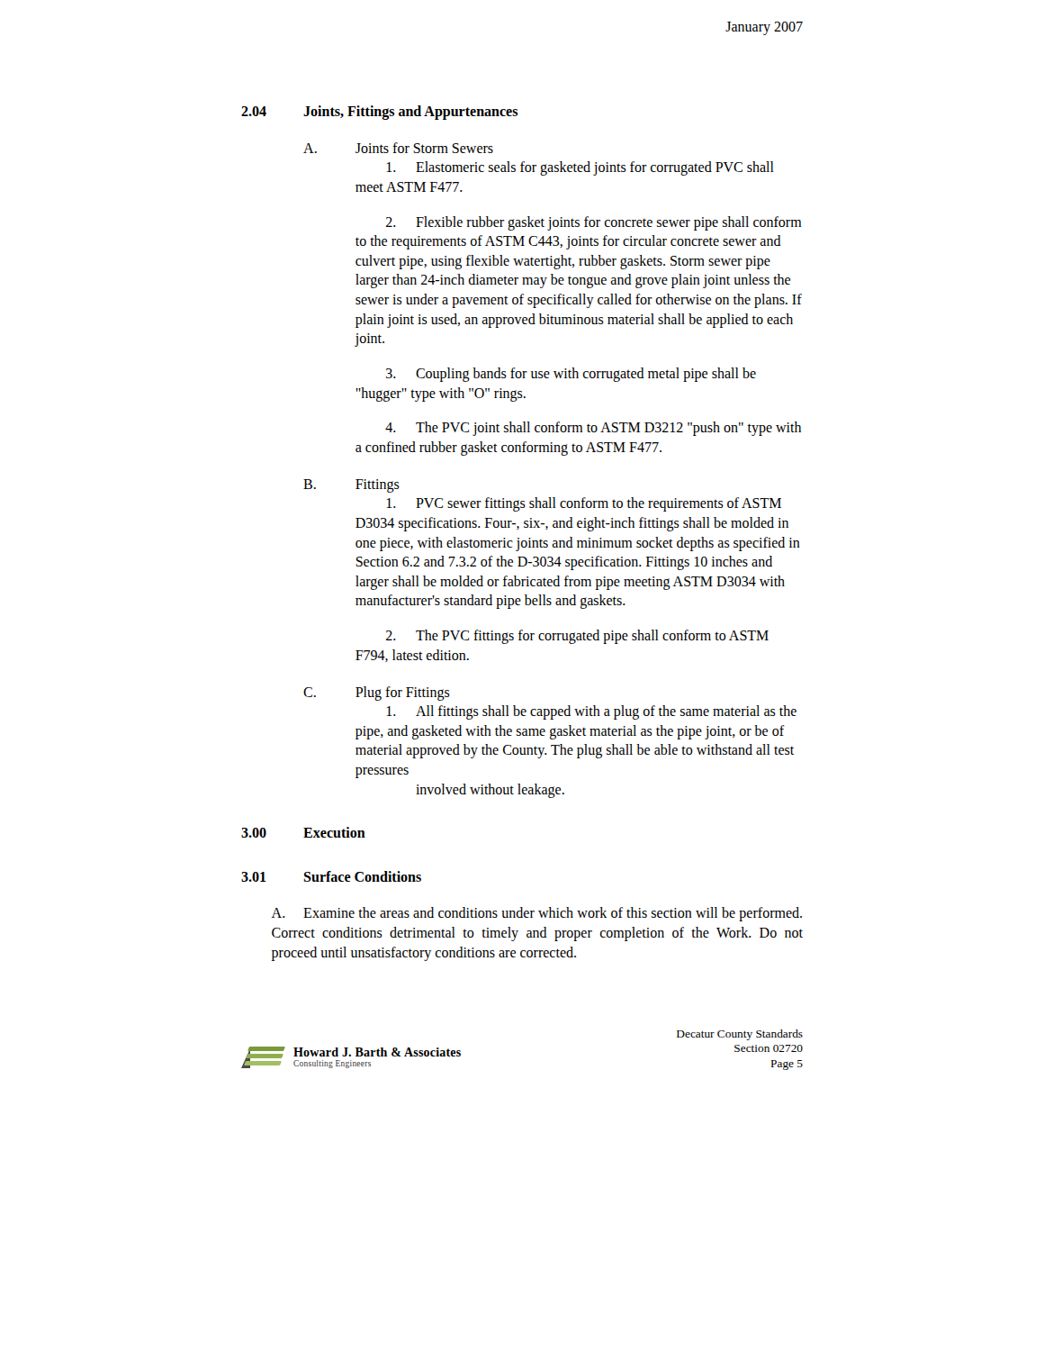January 2007
2.04
Joints, Fittings and Appurtenances
A.
Joints for Storm Sewers
1. Elastomeric seals for gasketed joints for corrugated PVC shall meet ASTM F477.
2. Flexible rubber gasket joints for concrete sewer pipe shall conform to the requirements of ASTM C443, joints for circular concrete sewer and culvert pipe, using flexible watertight, rubber gaskets. Storm sewer pipe larger than 24-inch diameter may be tongue and grove plain joint unless the sewer is under a pavement of specifically called for otherwise on the plans. If plain joint is used, an approved bituminous material shall be applied to each joint.
3. Coupling bands for use with corrugated metal pipe shall be "hugger" type with "O" rings.
4. The PVC joint shall conform to ASTM D3212 "push on" type with a confined rubber gasket conforming to ASTM F477.
B.
Fittings
1. PVC sewer fittings shall conform to the requirements of ASTM D3034 specifications. Four-, six-, and eight-inch fittings shall be molded in one piece, with elastomeric joints and minimum socket depths as specified in Section 6.2 and 7.3.2 of the D-3034 specification. Fittings 10 inches and larger shall be molded or fabricated from pipe meeting ASTM D3034 with manufacturer's standard pipe bells and gaskets.
2. The PVC fittings for corrugated pipe shall conform to ASTM F794, latest edition.
C.
Plug for Fittings
1. All fittings shall be capped with a plug of the same material as the pipe, and gasketed with the same gasket material as the pipe joint, or be of material approved by the County. The plug shall be able to withstand all test pressures involved without leakage.
3.00
Execution
3.01
Surface Conditions
A. Examine the areas and conditions under which work of this section will be performed. Correct conditions detrimental to timely and proper completion of the Work. Do not proceed until unsatisfactory conditions are corrected.
Howard J. Barth & Associates
Consulting Engineers
Decatur County Standards
Section 02720
Page 5